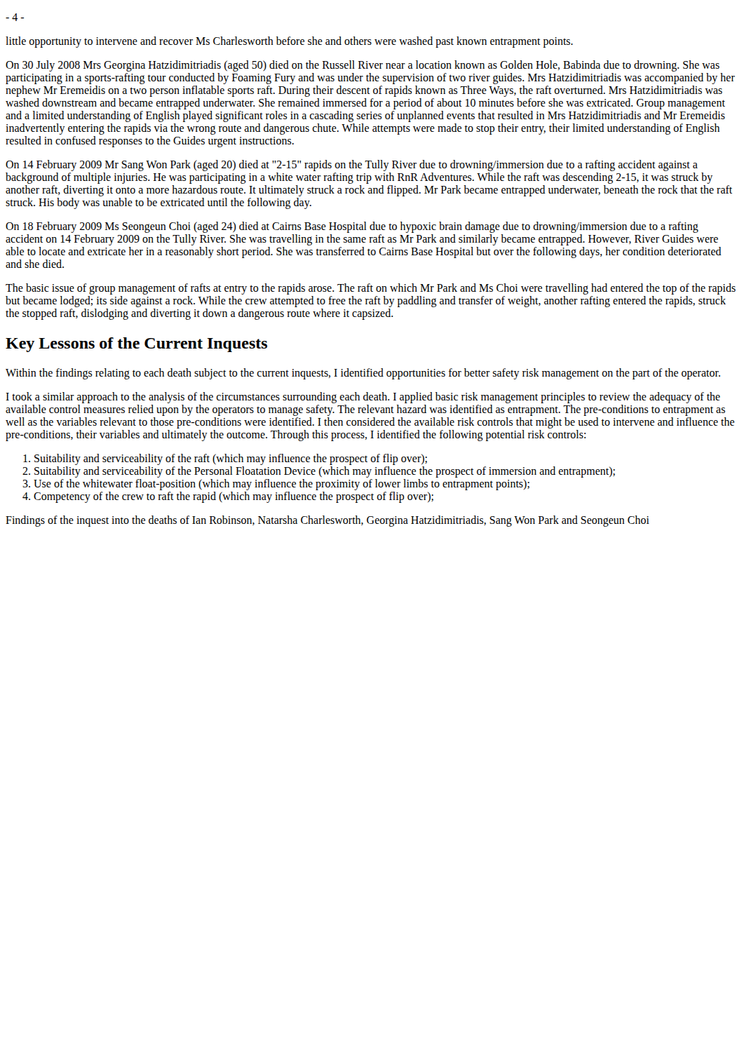- 4 -
little opportunity to intervene and recover Ms Charlesworth before she and others were washed past known entrapment points.
On 30 July 2008 Mrs Georgina Hatzidimitriadis (aged 50) died on the Russell River near a location known as Golden Hole, Babinda due to drowning. She was participating in a sports-rafting tour conducted by Foaming Fury and was under the supervision of two river guides. Mrs Hatzidimitriadis was accompanied by her nephew Mr Eremeidis on a two person inflatable sports raft. During their descent of rapids known as Three Ways, the raft overturned. Mrs Hatzidimitriadis was washed downstream and became entrapped underwater. She remained immersed for a period of about 10 minutes before she was extricated. Group management and a limited understanding of English played significant roles in a cascading series of unplanned events that resulted in Mrs Hatzidimitriadis and Mr Eremeidis inadvertently entering the rapids via the wrong route and dangerous chute. While attempts were made to stop their entry, their limited understanding of English resulted in confused responses to the Guides urgent instructions.
On 14 February 2009 Mr Sang Won Park (aged 20) died at "2-15" rapids on the Tully River due to drowning/immersion due to a rafting accident against a background of multiple injuries. He was participating in a white water rafting trip with RnR Adventures. While the raft was descending 2-15, it was struck by another raft, diverting it onto a more hazardous route. It ultimately struck a rock and flipped. Mr Park became entrapped underwater, beneath the rock that the raft struck. His body was unable to be extricated until the following day.
On 18 February 2009 Ms Seongeun Choi (aged 24) died at Cairns Base Hospital due to hypoxic brain damage due to drowning/immersion due to a rafting accident on 14 February 2009 on the Tully River. She was travelling in the same raft as Mr Park and similarly became entrapped. However, River Guides were able to locate and extricate her in a reasonably short period. She was transferred to Cairns Base Hospital but over the following days, her condition deteriorated and she died.
The basic issue of group management of rafts at entry to the rapids arose. The raft on which Mr Park and Ms Choi were travelling had entered the top of the rapids but became lodged; its side against a rock. While the crew attempted to free the raft by paddling and transfer of weight, another rafting entered the rapids, struck the stopped raft, dislodging and diverting it down a dangerous route where it capsized.
Key Lessons of the Current Inquests
Within the findings relating to each death subject to the current inquests, I identified opportunities for better safety risk management on the part of the operator.
I took a similar approach to the analysis of the circumstances surrounding each death. I applied basic risk management principles to review the adequacy of the available control measures relied upon by the operators to manage safety. The relevant hazard was identified as entrapment. The pre-conditions to entrapment as well as the variables relevant to those pre-conditions were identified. I then considered the available risk controls that might be used to intervene and influence the pre-conditions, their variables and ultimately the outcome. Through this process, I identified the following potential risk controls:
Suitability and serviceability of the raft (which may influence the prospect of flip over);
Suitability and serviceability of the Personal Floatation Device (which may influence the prospect of immersion and entrapment);
Use of the whitewater float-position (which may influence the proximity of lower limbs to entrapment points);
Competency of the crew to raft the rapid (which may influence the prospect of flip over);
Findings of the inquest into the deaths of Ian Robinson, Natarsha Charlesworth, Georgina Hatzidimitriadis, Sang Won Park and Seongeun Choi